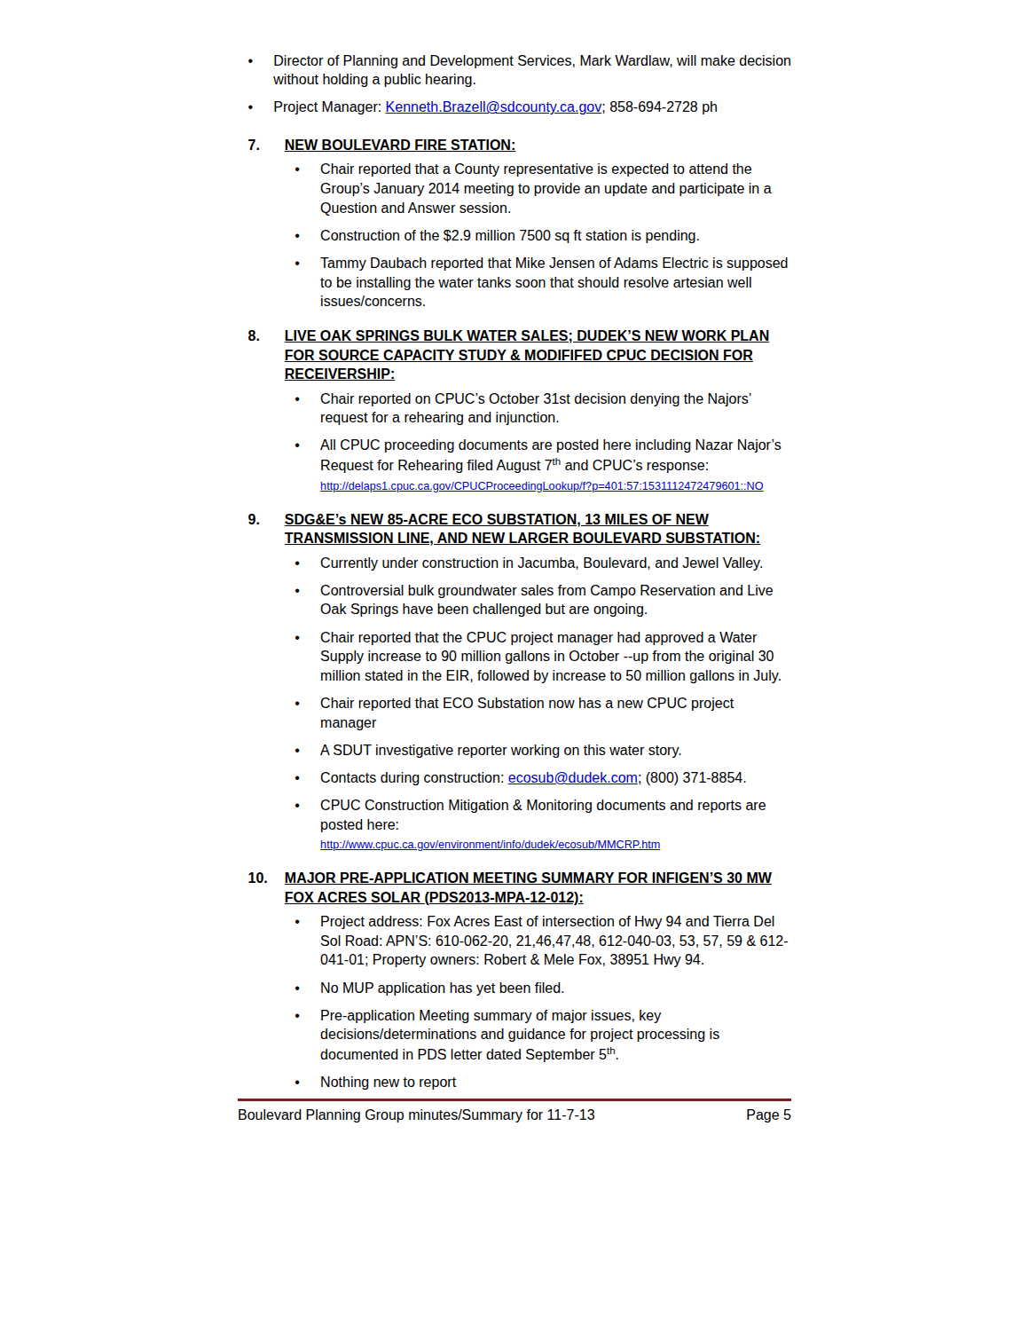Director of Planning and Development Services, Mark Wardlaw, will make decision without holding a public hearing.
Project Manager: Kenneth.Brazell@sdcounty.ca.gov; 858-694-2728 ph
7. NEW BOULEVARD FIRE STATION:
Chair reported that a County representative is expected to attend the Group’s January 2014 meeting to provide an update and participate in a Question and Answer session.
Construction of the $2.9 million 7500 sq ft station is pending.
Tammy Daubach reported that Mike Jensen of Adams Electric is supposed to be installing the water tanks soon that should resolve artesian well issues/concerns.
8. LIVE OAK SPRINGS BULK WATER SALES; DUDEK’S NEW WORK PLAN FOR SOURCE CAPACITY STUDY & MODIFIFED CPUC DECISION FOR RECEIVERSHIP:
Chair reported on CPUC’s October 31st decision denying the Najors’ request for a rehearing and injunction.
All CPUC proceeding documents are posted here including Nazar Najor’s Request for Rehearing filed August 7th and CPUC’s response:
http://delaps1.cpuc.ca.gov/CPUCProceedingLookup/f?p=401:57:1531112472479601::NO
9. SDG&E’s NEW 85-ACRE ECO SUBSTATION, 13 MILES OF NEW TRANSMISSION LINE, AND NEW LARGER BOULEVARD SUBSTATION:
Currently under construction in Jacumba, Boulevard, and Jewel Valley.
Controversial bulk groundwater sales from Campo Reservation and Live Oak Springs have been challenged but are ongoing.
Chair reported that the CPUC project manager had approved a Water Supply increase to 90 million gallons in October --up from the original 30 million stated in the EIR, followed by increase to 50 million gallons in July.
Chair reported that ECO Substation now has a new CPUC project manager
A SDUT investigative reporter working on this water story.
Contacts during construction: ecosub@dudek.com; (800) 371-8854.
CPUC Construction Mitigation & Monitoring documents and reports are posted here:
http://www.cpuc.ca.gov/environment/info/dudek/ecosub/MMCRP.htm
10. MAJOR PRE-APPLICATION MEETING SUMMARY FOR INFIGEN’S 30 MW FOX ACRES SOLAR (PDS2013-MPA-12-012):
Project address: Fox Acres East of intersection of Hwy 94 and Tierra Del Sol Road: APN’S: 610-062-20, 21,46,47,48, 612-040-03, 53, 57, 59 & 612-041-01; Property owners: Robert & Mele Fox, 38951 Hwy 94.
No MUP application has yet been filed.
Pre-application Meeting summary of major issues, key decisions/determinations and guidance for project processing is documented in PDS letter dated September 5th.
Nothing new to report
Boulevard Planning Group minutes/Summary for 11-7-13 Page 5